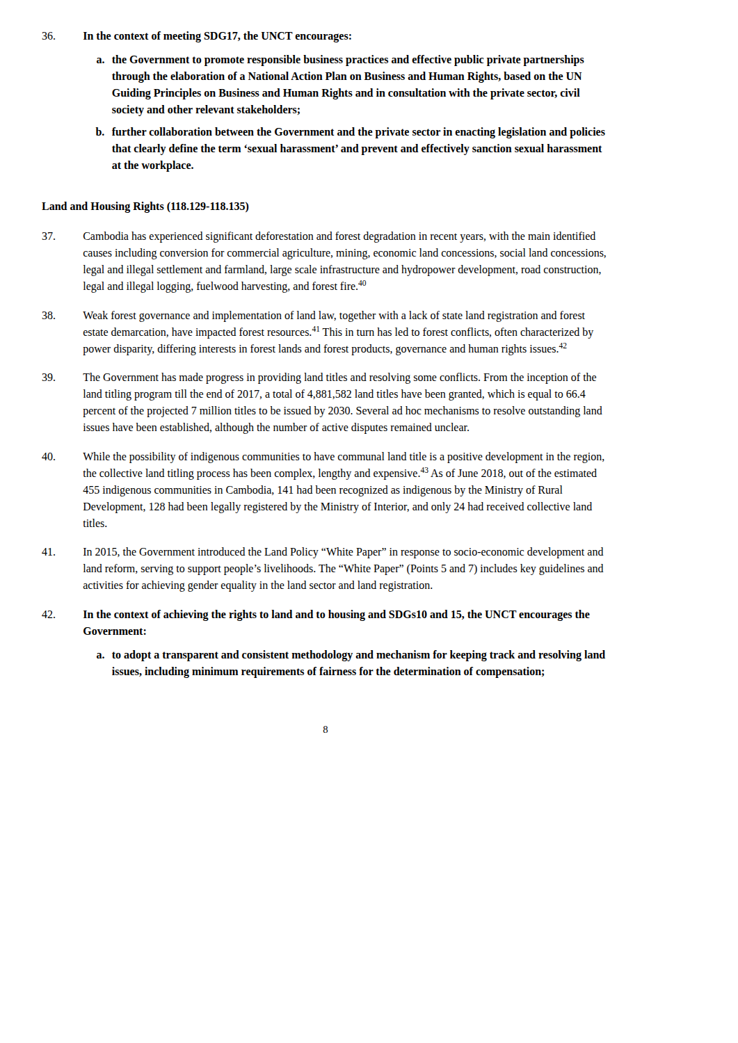36.
In the context of meeting SDG17, the UNCT encourages:
the Government to promote responsible business practices and effective public private partnerships through the elaboration of a National Action Plan on Business and Human Rights, based on the UN Guiding Principles on Business and Human Rights and in consultation with the private sector, civil society and other relevant stakeholders;
further collaboration between the Government and the private sector in enacting legislation and policies that clearly define the term ‘sexual harassment’ and prevent and effectively sanction sexual harassment at the workplace.
Land and Housing Rights (118.129-118.135)
37.
Cambodia has experienced significant deforestation and forest degradation in recent years, with the main identified causes including conversion for commercial agriculture, mining, economic land concessions, social land concessions, legal and illegal settlement and farmland, large scale infrastructure and hydropower development, road construction, legal and illegal logging, fuelwood harvesting, and forest fire.40
38.
Weak forest governance and implementation of land law, together with a lack of state land registration and forest estate demarcation, have impacted forest resources.41 This in turn has led to forest conflicts, often characterized by power disparity, differing interests in forest lands and forest products, governance and human rights issues.42
39.
The Government has made progress in providing land titles and resolving some conflicts. From the inception of the land titling program till the end of 2017, a total of 4,881,582 land titles have been granted, which is equal to 66.4 percent of the projected 7 million titles to be issued by 2030. Several ad hoc mechanisms to resolve outstanding land issues have been established, although the number of active disputes remained unclear.
40.
While the possibility of indigenous communities to have communal land title is a positive development in the region, the collective land titling process has been complex, lengthy and expensive.43 As of June 2018, out of the estimated 455 indigenous communities in Cambodia, 141 had been recognized as indigenous by the Ministry of Rural Development, 128 had been legally registered by the Ministry of Interior, and only 24 had received collective land titles.
41.
In 2015, the Government introduced the Land Policy “White Paper” in response to socio-economic development and land reform, serving to support people’s livelihoods. The “White Paper” (Points 5 and 7) includes key guidelines and activities for achieving gender equality in the land sector and land registration.
42.
In the context of achieving the rights to land and to housing and SDGs10 and 15, the UNCT encourages the Government:
to adopt a transparent and consistent methodology and mechanism for keeping track and resolving land issues, including minimum requirements of fairness for the determination of compensation;
8